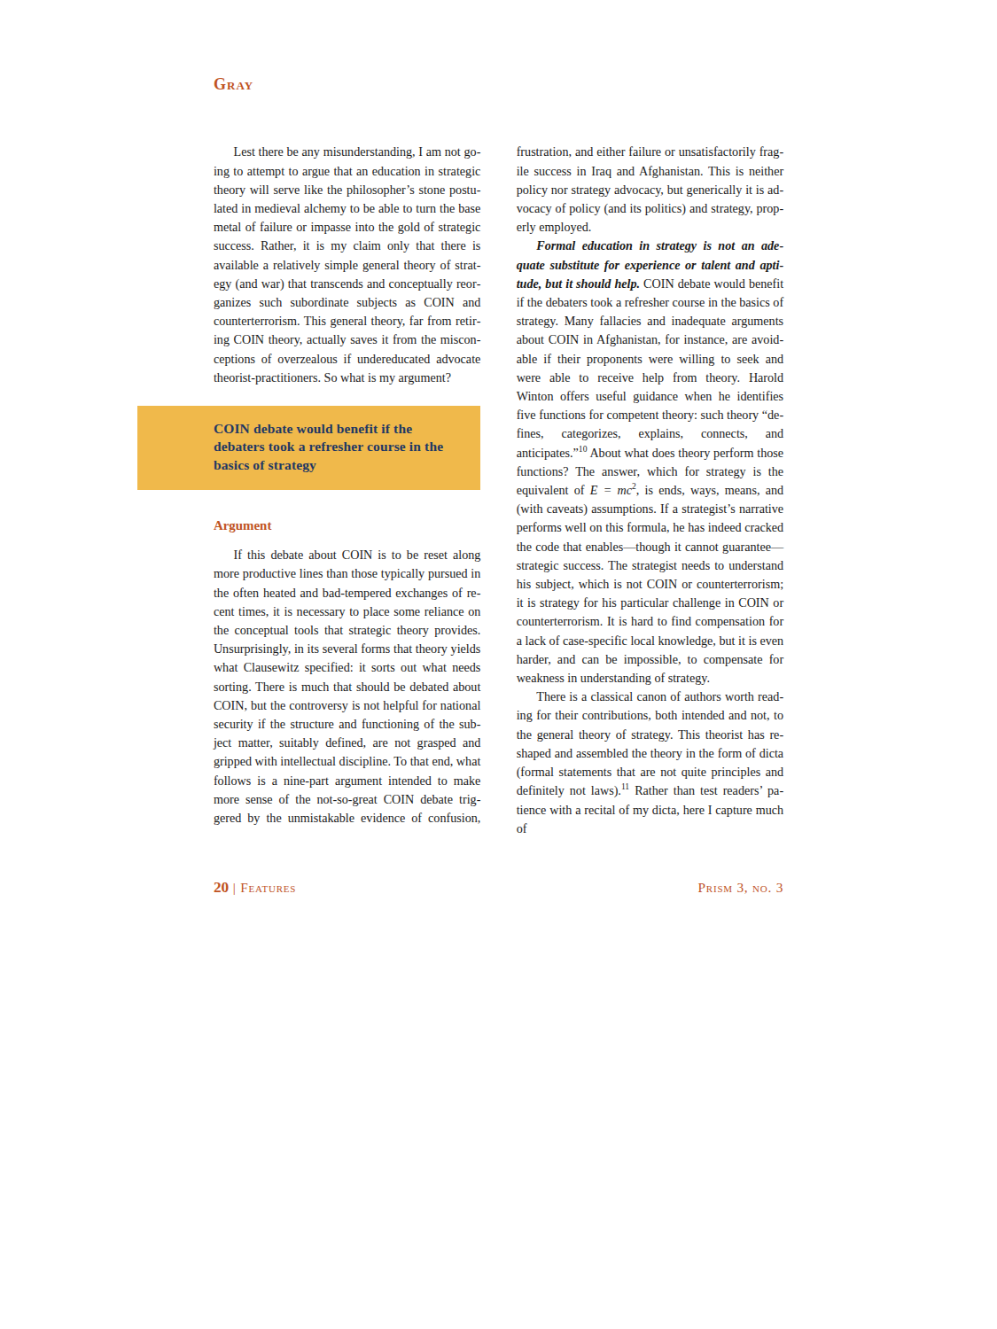Gray
Lest there be any misunderstanding, I am not going to attempt to argue that an education in strategic theory will serve like the philosopher’s stone postulated in medieval alchemy to be able to turn the base metal of failure or impasse into the gold of strategic success. Rather, it is my claim only that there is available a relatively simple general theory of strategy (and war) that transcends and conceptually reorganizes such subordinate subjects as COIN and counterterrorism. This general theory, far from retiring COIN theory, actually saves it from the misconceptions of overzealous if undereducated advocate theorist-practitioners. So what is my argument?
COIN debate would benefit if the debaters took a refresher course in the basics of strategy
Argument
If this debate about COIN is to be reset along more productive lines than those typically pursued in the often heated and bad-tempered exchanges of recent times, it is necessary to place some reliance on the conceptual tools that strategic theory provides. Unsurprisingly, in its several forms that theory yields what Clausewitz specified: it sorts out what needs sorting. There is much that should be debated about COIN, but the controversy is not helpful for national security if the structure and functioning of the subject matter, suitably defined, are not grasped and gripped with intellectual discipline. To that end, what follows is a nine-part argument intended to make more sense of the not-so-great COIN debate triggered by the unmistakable evidence of confusion, frustration, and either failure or unsatisfactorily fragile success in Iraq and Afghanistan. This is neither policy nor strategy advocacy, but generically it is advocacy of policy (and its politics) and strategy, properly employed.
Formal education in strategy is not an adequate substitute for experience or talent and aptitude, but it should help. COIN debate would benefit if the debaters took a refresher course in the basics of strategy. Many fallacies and inadequate arguments about COIN in Afghanistan, for instance, are avoidable if their proponents were willing to seek and were able to receive help from theory. Harold Winton offers useful guidance when he identifies five functions for competent theory: such theory “defines, categorizes, explains, connects, and anticipates.”10 About what does theory perform those functions? The answer, which for strategy is the equivalent of E = mc2, is ends, ways, means, and (with caveats) assumptions. If a strategist’s narrative performs well on this formula, he has indeed cracked the code that enables—though it cannot guarantee—strategic success. The strategist needs to understand his subject, which is not COIN or counterterrorism; it is strategy for his particular challenge in COIN or counterterrorism. It is hard to find compensation for a lack of case-specific local knowledge, but it is even harder, and can be impossible, to compensate for weakness in understanding of strategy.
There is a classical canon of authors worth reading for their contributions, both intended and not, to the general theory of strategy. This theorist has reshaped and assembled the theory in the form of dicta (formal statements that are not quite principles and definitely not laws).11 Rather than test readers’ patience with a recital of my dicta, here I capture much of
20 | Features
Prism 3, no. 3